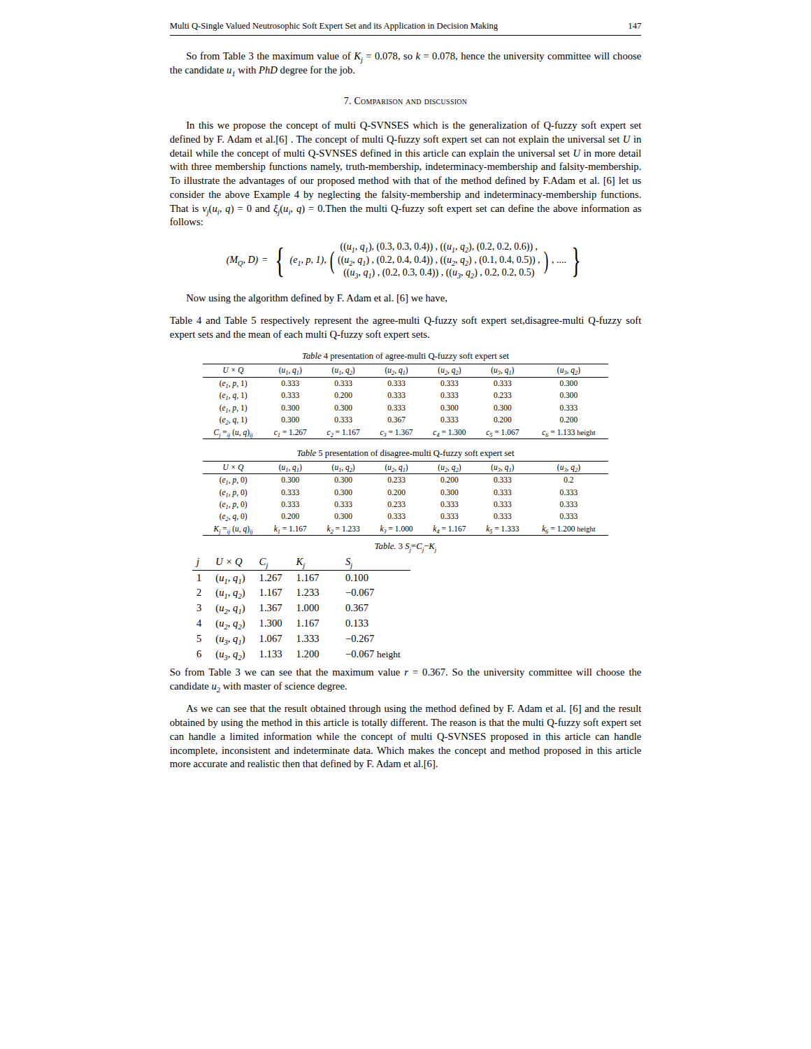Multi Q-Single Valued Neutrosophic Soft Expert Set and its Application in Decision Making 147
So from Table 3 the maximum value of Kj = 0.078, so k = 0.078, hence the university committee will choose the candidate u1 with PhD degree for the job.
7. Comparison and discussion
In this we propose the concept of multi Q-SVNSES which is the generalization of Q-fuzzy soft expert set defined by F. Adam et al.[6] . The concept of multi Q-fuzzy soft expert set can not explain the universal set U in detail while the concept of multi Q-SVNSES defined in this article can explain the universal set U in more detail with three membership functions namely, truth-membership, indeterminacy-membership and falsity-membership. To illustrate the advantages of our proposed method with that of the method defined by F.Adam et al. [6] let us consider the above Example 4 by neglecting the falsity-membership and indeterminacy-membership functions. That is νj(ui, q) = 0 and ξj(ui, q) = 0.Then the multi Q-fuzzy soft expert set can define the above information as follows:
(MQ, D) = {
(e1, p, 1),
(
((u1, q1), (0.3, 0.3, 0.4)) , ((u1, q2), (0.2, 0.2, 0.6)) ,
((u2, q1) , (0.2, 0.4, 0.4)) , ((u2, q2) , (0.1, 0.4, 0.5)) ,
((u3, q1) , (0.2, 0.3, 0.4)) , ((u3, q2) , 0.2, 0.2, 0.5)
) , .... }
Now using the algorithm defined by F. Adam et al. [6] we have,
Table 4 and Table 5 respectively represent the agree-multi Q-fuzzy soft expert set,disagree-multi Q-fuzzy soft expert sets and the mean of each multi Q-fuzzy soft expert sets.
Table 4 presentation of agree-multi Q-fuzzy soft expert set
| U × Q | ( u 1 , q 1 ) | ( u 1 , q 2 ) | ( u 2 , q 1 ) | ( u 2 , q 2 ) | ( u 3 , q 1 ) | ( u 3 , q 2 ) |
| --- | --- | --- | --- | --- | --- | --- |
| ( e 1 , p , 1) | 0.333 | 0.333 | 0.333 | 0.333 | 0.333 | 0.300 |
| ( e 1 , q , 1) | 0.333 | 0.200 | 0.333 | 0.333 | 0.233 | 0.300 |
| ( e 1 , p , 1) | 0.300 | 0.300 | 0.333 | 0.300 | 0.300 | 0.333 |
| ( e 2 , q , 1) | 0.300 | 0.333 | 0.367 | 0.333 | 0.200 | 0.200 |
| C j = ij ( u , q ) ij | c 1 = 1.267 | c 2 = 1.167 | c 3 = 1.367 | c 4 = 1.300 | c 5 = 1.067 | c 6 = 1.133 height |
Table 5 presentation of disagree-multi Q-fuzzy soft expert set
| U × Q | ( u 1 , q 1 ) | ( u 1 , q 2 ) | ( u 2 , q 1 ) | ( u 2 , q 2 ) | ( u 3 , q 1 ) | ( u 3 , q 2 ) |
| --- | --- | --- | --- | --- | --- | --- |
| ( e 1 , p , 0) | 0.300 | 0.300 | 0.233 | 0.200 | 0.333 | 0.2 |
| ( e 1 , p , 0) | 0.333 | 0.300 | 0.200 | 0.300 | 0.333 | 0.333 |
| ( e 1 , p , 0) | 0.333 | 0.333 | 0.233 | 0.333 | 0.333 | 0.333 |
| ( e 2 , q , 0) | 0.200 | 0.300 | 0.333 | 0.333 | 0.333 | 0.333 |
| K j = ij ( u , q ) ij | k 1 = 1.167 | k 2 = 1.233 | k 3 = 1.000 | k 4 = 1.167 | k 5 = 1.333 | k 6 = 1.200 height |
Table. 3 Sj=Cj−Kj
| j | U × Q | C j | K j | S j |
| --- | --- | --- | --- | --- |
| 1 | ( u 1 , q 1 ) | 1.267 | 1.167 | 0.100 |
| 2 | ( u 1 , q 2 ) | 1.167 | 1.233 | −0.067 |
| 3 | ( u 2 , q 1 ) | 1.367 | 1.000 | 0.367 |
| 4 | ( u 2 , q 2 ) | 1.300 | 1.167 | 0.133 |
| 5 | ( u 3 , q 1 ) | 1.067 | 1.333 | −0.267 |
| 6 | ( u 3 , q 2 ) | 1.133 | 1.200 | −0.067 height |
So from Table 3 we can see that the maximum value r = 0.367. So the university committee will choose the candidate u2 with master of science degree.
As we can see that the result obtained through using the method defined by F. Adam et al. [6] and the result obtained by using the method in this article is totally different. The reason is that the multi Q-fuzzy soft expert set can handle a limited information while the concept of multi Q-SVNSES proposed in this article can handle incomplete, inconsistent and indeterminate data. Which makes the concept and method proposed in this article more accurate and realistic then that defined by F. Adam et al.[6].